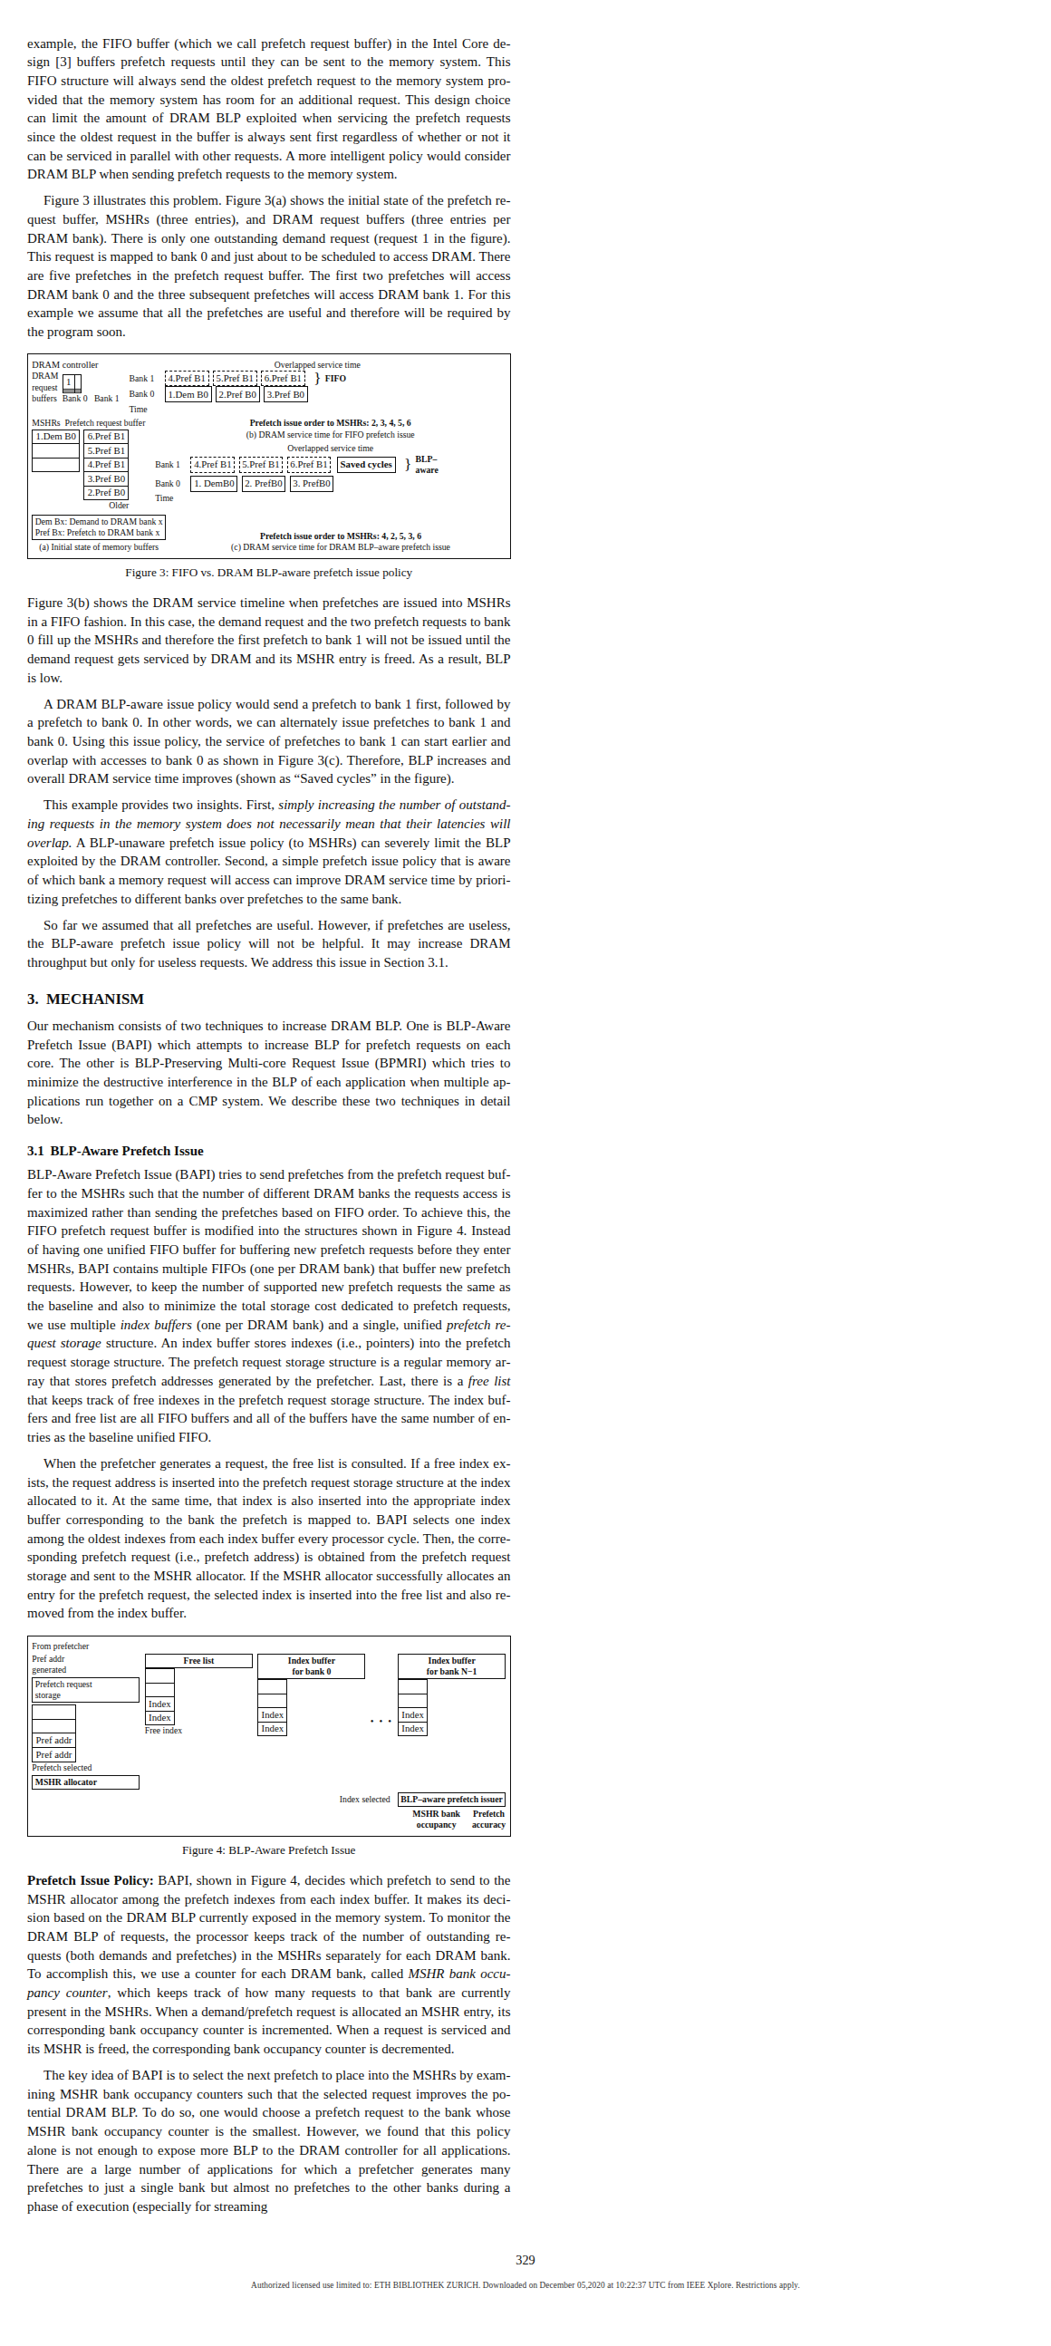example, the FIFO buffer (which we call prefetch request buffer) in the Intel Core design [3] buffers prefetch requests until they can be sent to the memory system. This FIFO structure will always send the oldest prefetch request to the memory system provided that the memory system has room for an additional request. This design choice can limit the amount of DRAM BLP exploited when servicing the prefetch requests since the oldest request in the buffer is always sent first regardless of whether or not it can be serviced in parallel with other requests. A more intelligent policy would consider DRAM BLP when sending prefetch requests to the memory system.
Figure 3 illustrates this problem. Figure 3(a) shows the initial state of the prefetch request buffer, MSHRs (three entries), and DRAM request buffers (three entries per DRAM bank). There is only one outstanding demand request (request 1 in the figure). This request is mapped to bank 0 and just about to be scheduled to access DRAM. There are five prefetches in the prefetch request buffer. The first two prefetches will access DRAM bank 0 and the three subsequent prefetches will access DRAM bank 1. For this example we assume that all the prefetches are useful and therefore will be required by the program soon.
DRAM controller
DRAM
request
buffers
| 1 | |
Bank 0 Bank 1
Overlapped service time
Bank 1
4.Pref B1
5.Pref B1
6.Pref B1
}
FIFO
Bank 0
1.Dem B0
2.Pref B0
3.Pref B0
Time
MSHRs Prefetch request buffer
| 1.Dem B0 |
| 6.Pref B1 |
| 5.Pref B1 |
| 4.Pref B1 |
| 3.Pref B0 |
| 2.Pref B0 |
Older
Prefetch issue order to MSHRs: 2, 3, 4, 5, 6
(b) DRAM service time for FIFO prefetch issue
Overlapped service time
Bank 1
4.Pref B1
5.Pref B1
6.Pref B1
Saved cycles
}
BLP–
aware
Bank 0
1. DemB0
2. PrefB0
3. PrefB0
Time
Dem Bx: Demand to DRAM bank x
Pref Bx: Prefetch to DRAM bank x
(a) Initial state of memory buffers
Prefetch issue order to MSHRs: 4, 2, 5, 3, 6
(c) DRAM service time for DRAM BLP–aware prefetch issue
Figure 3: FIFO vs. DRAM BLP-aware prefetch issue policy
Figure 3(b) shows the DRAM service timeline when prefetches are issued into MSHRs in a FIFO fashion. In this case, the demand request and the two prefetch requests to bank 0 fill up the MSHRs and therefore the first prefetch to bank 1 will not be issued until the demand request gets serviced by DRAM and its MSHR entry is freed. As a result, BLP is low.
A DRAM BLP-aware issue policy would send a prefetch to bank 1 first, followed by a prefetch to bank 0. In other words, we can alternately issue prefetches to bank 1 and bank 0. Using this issue policy, the service of prefetches to bank 1 can start earlier and overlap with accesses to bank 0 as shown in Figure 3(c). Therefore, BLP increases and overall DRAM service time improves (shown as “Saved cycles” in the figure).
This example provides two insights. First, simply increasing the number of outstanding requests in the memory system does not necessarily mean that their latencies will overlap. A BLP-unaware prefetch issue policy (to MSHRs) can severely limit the BLP exploited by the DRAM controller. Second, a simple prefetch issue policy that is aware of which bank a memory request will access can improve DRAM service time by prioritizing prefetches to different banks over prefetches to the same bank.
So far we assumed that all prefetches are useful. However, if prefetches are useless, the BLP-aware prefetch issue policy will not be helpful. It may increase DRAM throughput but only for useless requests. We address this issue in Section 3.1.
3. MECHANISM
Our mechanism consists of two techniques to increase DRAM BLP. One is BLP-Aware Prefetch Issue (BAPI) which attempts to increase BLP for prefetch requests on each core. The other is BLP-Preserving Multi-core Request Issue (BPMRI) which tries to minimize the destructive interference in the BLP of each application when multiple applications run together on a CMP system. We describe these two techniques in detail below.
3.1 BLP-Aware Prefetch Issue
BLP-Aware Prefetch Issue (BAPI) tries to send prefetches from the prefetch request buffer to the MSHRs such that the number of different DRAM banks the requests access is maximized rather than sending the prefetches based on FIFO order. To achieve this, the FIFO prefetch request buffer is modified into the structures shown in Figure 4. Instead of having one unified FIFO buffer for buffering new prefetch requests before they enter MSHRs, BAPI contains multiple FIFOs (one per DRAM bank) that buffer new prefetch requests. However, to keep the number of supported new prefetch requests the same as the baseline and also to minimize the total storage cost dedicated to prefetch requests, we use multiple index buffers (one per DRAM bank) and a single, unified prefetch request storage structure. An index buffer stores indexes (i.e., pointers) into the prefetch request storage structure. The prefetch request storage structure is a regular memory array that stores prefetch addresses generated by the prefetcher. Last, there is a free list that keeps track of free indexes in the prefetch request storage structure. The index buffers and free list are all FIFO buffers and all of the buffers have the same number of entries as the baseline unified FIFO.
When the prefetcher generates a request, the free list is consulted. If a free index exists, the request address is inserted into the prefetch request storage structure at the index allocated to it. At the same time, that index is also inserted into the appropriate index buffer corresponding to the bank the prefetch is mapped to. BAPI selects one index among the oldest indexes from each index buffer every processor cycle. Then, the corresponding prefetch request (i.e., prefetch address) is obtained from the prefetch request storage and sent to the MSHR allocator. If the MSHR allocator successfully allocates an entry for the prefetch request, the selected index is inserted into the free list and also removed from the index buffer.
From prefetcher
Pref addr
generated
Prefetch request
storage
| Pref addr |
| Pref addr |
Prefetch selected
MSHR allocator
Free list
| Index |
| Index |
Free index
Index buffer
for bank 0
| Index |
| Index |
• • •
Index buffer
for bank N−1
| Index |
| Index |
Index selected
BLP–aware prefetch issuer
MSHR bank
occupancy
Prefetch
accuracy
Figure 4: BLP-Aware Prefetch Issue
Prefetch Issue Policy: BAPI, shown in Figure 4, decides which prefetch to send to the MSHR allocator among the prefetch indexes from each index buffer. It makes its decision based on the DRAM BLP currently exposed in the memory system. To monitor the DRAM BLP of requests, the processor keeps track of the number of outstanding requests (both demands and prefetches) in the MSHRs separately for each DRAM bank. To accomplish this, we use a counter for each DRAM bank, called MSHR bank occupancy counter, which keeps track of how many requests to that bank are currently present in the MSHRs. When a demand/prefetch request is allocated an MSHR entry, its corresponding bank occupancy counter is incremented. When a request is serviced and its MSHR is freed, the corresponding bank occupancy counter is decremented.
The key idea of BAPI is to select the next prefetch to place into the MSHRs by examining MSHR bank occupancy counters such that the selected request improves the potential DRAM BLP. To do so, one would choose a prefetch request to the bank whose MSHR bank occupancy counter is the smallest. However, we found that this policy alone is not enough to expose more BLP to the DRAM controller for all applications. There are a large number of applications for which a prefetcher generates many prefetches to just a single bank but almost no prefetches to the other banks during a phase of execution (especially for streaming
329
Authorized licensed use limited to: ETH BIBLIOTHEK ZURICH. Downloaded on December 05,2020 at 10:22:37 UTC from IEEE Xplore. Restrictions apply.